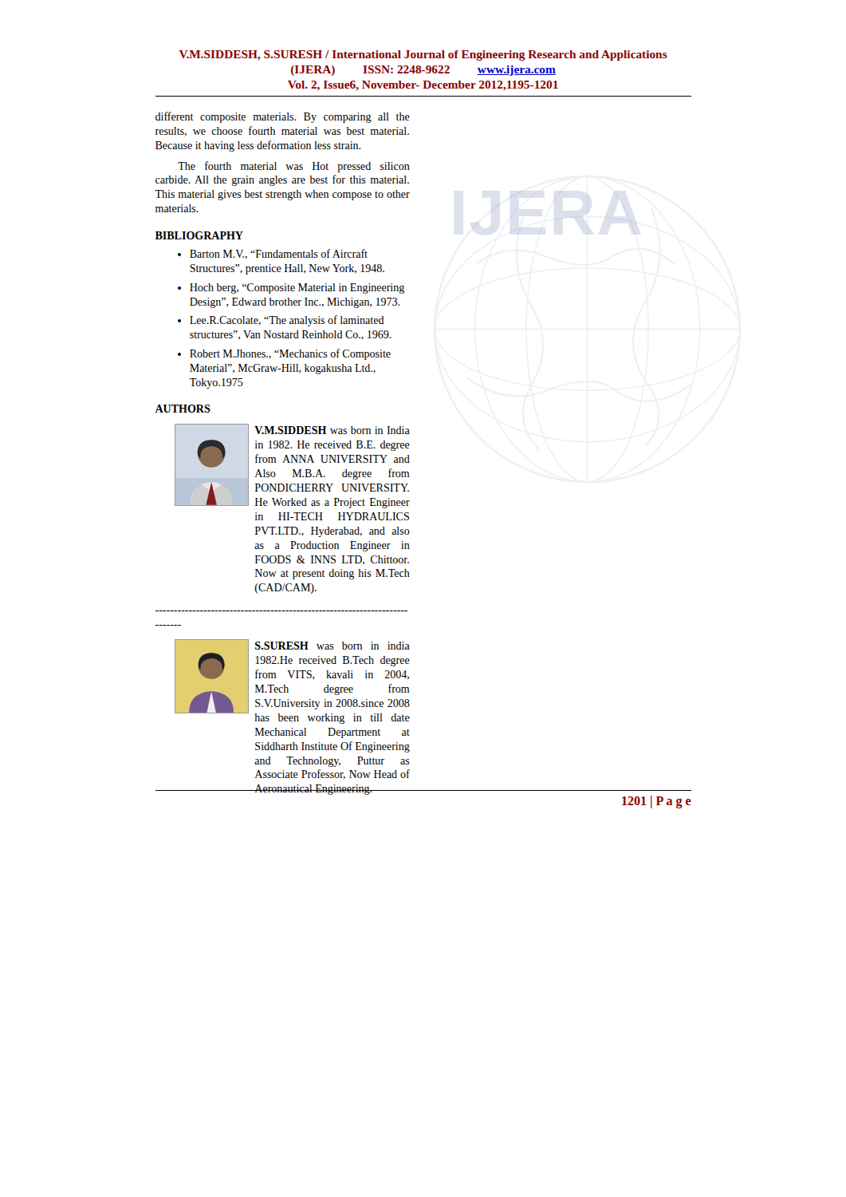IJERA
V.M.SIDDESH, S.SURESH / International Journal of Engineering Research and Applications
(IJERA) ISSN: 2248-9622 www.ijera.com
Vol. 2, Issue6, November- December 2012,1195-1201
different composite materials. By comparing all the results, we choose fourth material was best material. Because it having less deformation less strain.
The fourth material was Hot pressed silicon carbide. All the grain angles are best for this material. This material gives best strength when compose to other materials.
BIBLIOGRAPHY
Barton M.V., “Fundamentals of Aircraft Structures”, prentice Hall, New York, 1948.
Hoch berg, “Composite Material in Engineering Design”, Edward brother Inc., Michigan, 1973.
Lee.R.Cacolate, “The analysis of laminated structures”, Van Nostard Reinhold Co., 1969.
Robert M.Jhones., “Mechanics of Composite Material”, McGraw-Hill, kogakusha Ltd., Tokyo.1975
AUTHORS
V.M.SIDDESH was born in India in 1982. He received B.E. degree from ANNA UNIVERSITY and Also M.B.A. degree from PONDICHERRY UNIVERSITY. He Worked as a Project Engineer in HI-TECH HYDRAULICS PVT.LTD., Hyderabad, and also as a Production Engineer in FOODS & INNS LTD, Chittoor. Now at present doing his M.Tech (CAD/CAM).
---------------------------------------------------------------------------
S.SURESH was born in india 1982.He received B.Tech degree from VITS, kavali in 2004, M.Tech degree from S.V.University in 2008.since 2008 has been working in till date Mechanical Department at Siddharth Institute Of Engineering and Technology, Puttur as Associate Professor, Now Head of Aeronautical Engineering.
1201 | P a g e